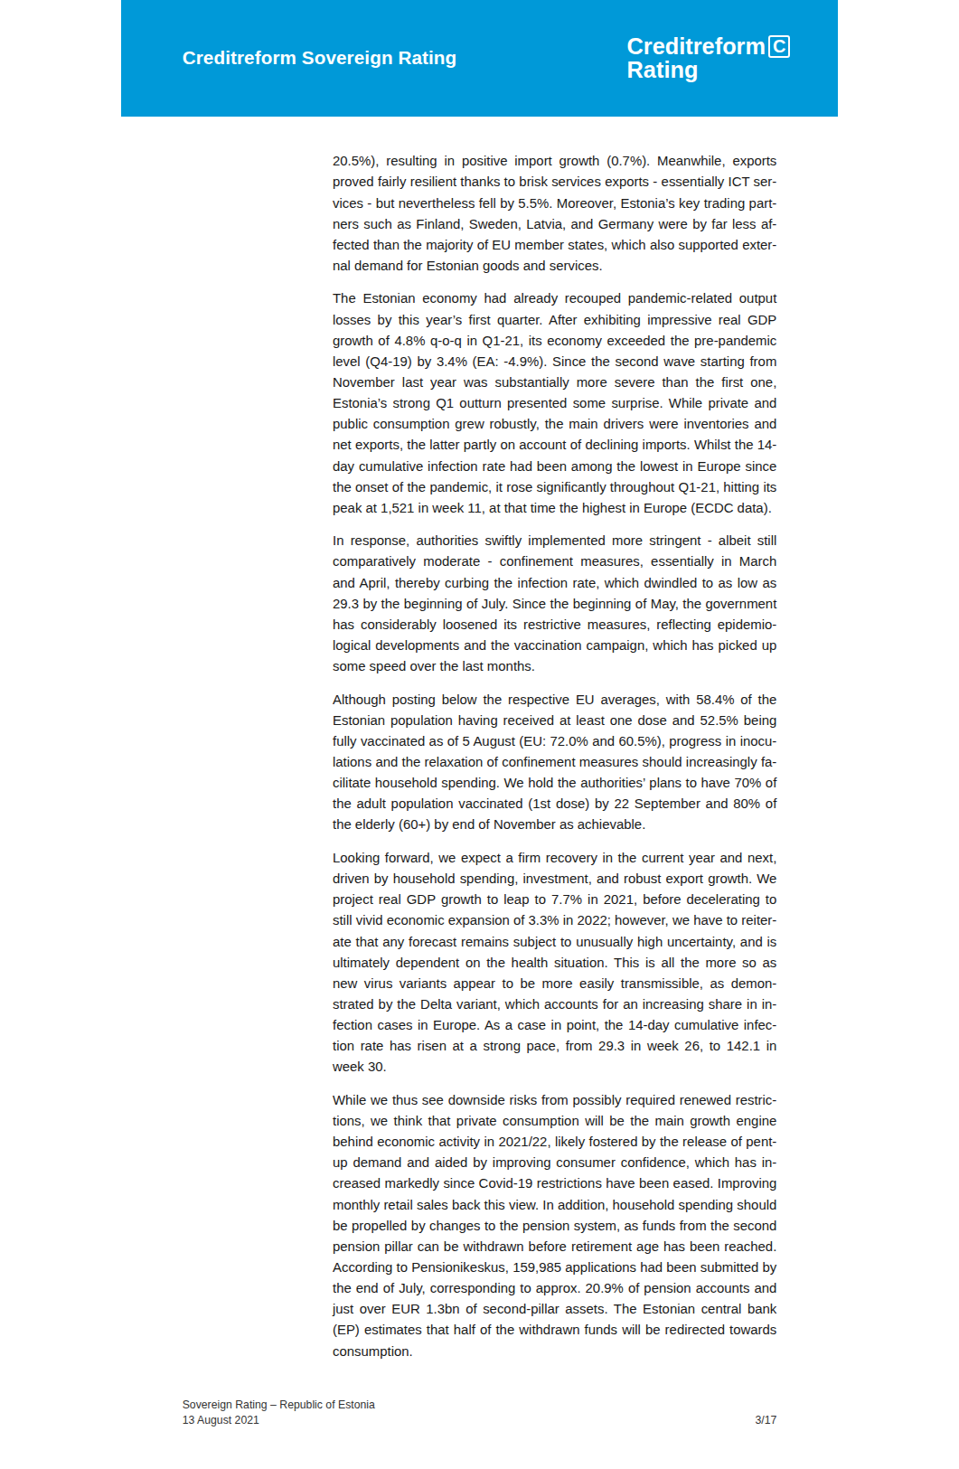Creditreform Sovereign Rating
CreditreformC Rating
20.5%), resulting in positive import growth (0.7%). Meanwhile, exports proved fairly resilient thanks to brisk services exports - essentially ICT services - but nevertheless fell by 5.5%. Moreover, Estonia’s key trading partners such as Finland, Sweden, Latvia, and Germany were by far less affected than the majority of EU member states, which also supported external demand for Estonian goods and services.
The Estonian economy had already recouped pandemic-related output losses by this year’s first quarter. After exhibiting impressive real GDP growth of 4.8% q-o-q in Q1-21, its economy exceeded the pre-pandemic level (Q4-19) by 3.4% (EA: -4.9%). Since the second wave starting from November last year was substantially more severe than the first one, Estonia’s strong Q1 outturn presented some surprise. While private and public consumption grew robustly, the main drivers were inventories and net exports, the latter partly on account of declining imports. Whilst the 14-day cumulative infection rate had been among the lowest in Europe since the onset of the pandemic, it rose significantly throughout Q1-21, hitting its peak at 1,521 in week 11, at that time the highest in Europe (ECDC data).
In response, authorities swiftly implemented more stringent - albeit still comparatively moderate - confinement measures, essentially in March and April, thereby curbing the infection rate, which dwindled to as low as 29.3 by the beginning of July. Since the beginning of May, the government has considerably loosened its restrictive measures, reflecting epidemiological developments and the vaccination campaign, which has picked up some speed over the last months.
Although posting below the respective EU averages, with 58.4% of the Estonian population having received at least one dose and 52.5% being fully vaccinated as of 5 August (EU: 72.0% and 60.5%), progress in inoculations and the relaxation of confinement measures should increasingly facilitate household spending. We hold the authorities’ plans to have 70% of the adult population vaccinated (1st dose) by 22 September and 80% of the elderly (60+) by end of November as achievable.
Looking forward, we expect a firm recovery in the current year and next, driven by household spending, investment, and robust export growth. We project real GDP growth to leap to 7.7% in 2021, before decelerating to still vivid economic expansion of 3.3% in 2022; however, we have to reiterate that any forecast remains subject to unusually high uncertainty, and is ultimately dependent on the health situation. This is all the more so as new virus variants appear to be more easily transmissible, as demonstrated by the Delta variant, which accounts for an increasing share in infection cases in Europe. As a case in point, the 14-day cumulative infection rate has risen at a strong pace, from 29.3 in week 26, to 142.1 in week 30.
While we thus see downside risks from possibly required renewed restrictions, we think that private consumption will be the main growth engine behind economic activity in 2021/22, likely fostered by the release of pent-up demand and aided by improving consumer confidence, which has increased markedly since Covid-19 restrictions have been eased. Improving monthly retail sales back this view. In addition, household spending should be propelled by changes to the pension system, as funds from the second pension pillar can be withdrawn before retirement age has been reached. According to Pensionikeskus, 159,985 applications had been submitted by the end of July, corresponding to approx. 20.9% of pension accounts and just over EUR 1.3bn of second-pillar assets. The Estonian central bank (EP) estimates that half of the withdrawn funds will be redirected towards consumption.
Sovereign Rating – Republic of Estonia
13 August 2021
3/17